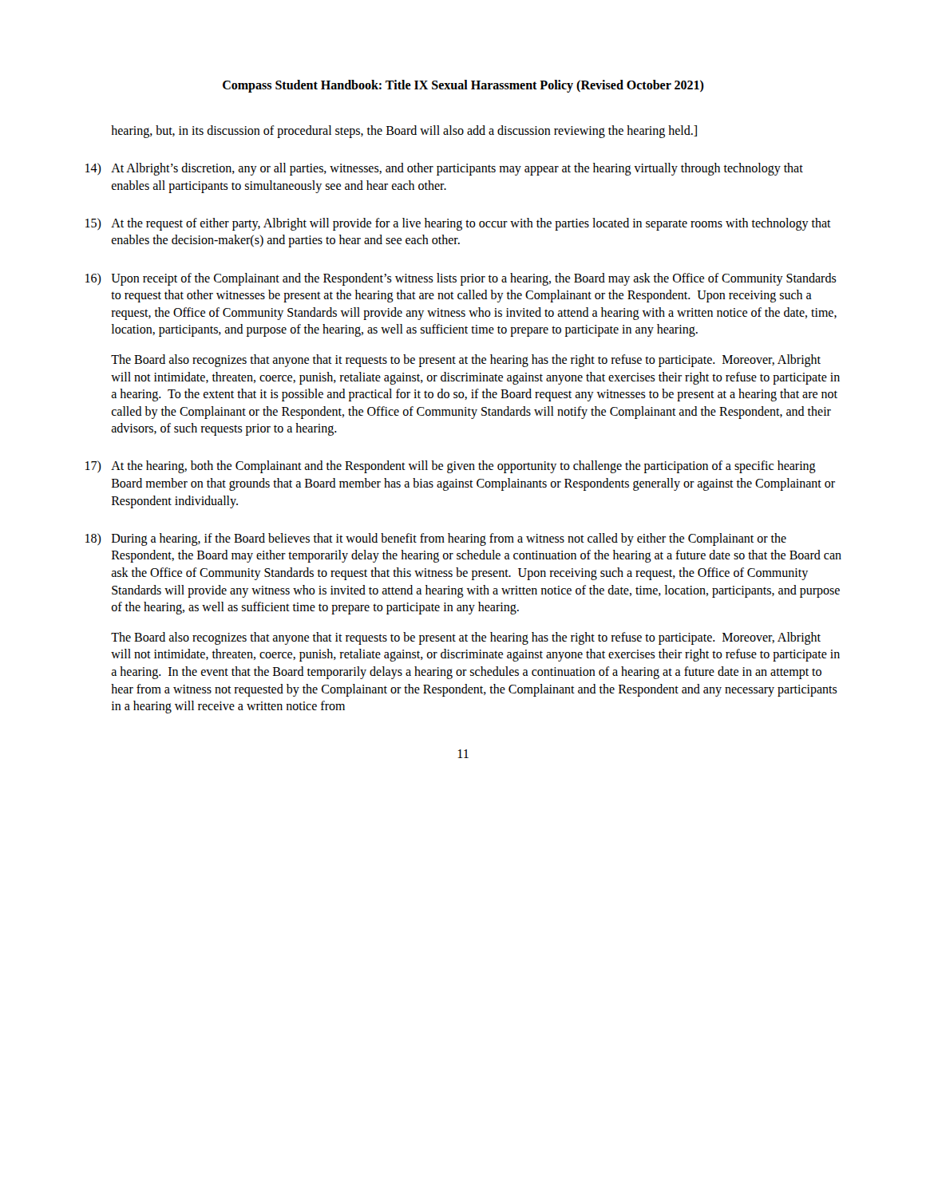Compass Student Handbook: Title IX Sexual Harassment Policy (Revised October 2021)
hearing, but, in its discussion of procedural steps, the Board will also add a discussion reviewing the hearing held.]
14)
At Albright’s discretion, any or all parties, witnesses, and other participants may appear at the hearing virtually through technology that enables all participants to simultaneously see and hear each other.
15)
At the request of either party, Albright will provide for a live hearing to occur with the parties located in separate rooms with technology that enables the decision-maker(s) and parties to hear and see each other.
16)
Upon receipt of the Complainant and the Respondent’s witness lists prior to a hearing, the Board may ask the Office of Community Standards to request that other witnesses be present at the hearing that are not called by the Complainant or the Respondent. Upon receiving such a request, the Office of Community Standards will provide any witness who is invited to attend a hearing with a written notice of the date, time, location, participants, and purpose of the hearing, as well as sufficient time to prepare to participate in any hearing.
The Board also recognizes that anyone that it requests to be present at the hearing has the right to refuse to participate. Moreover, Albright will not intimidate, threaten, coerce, punish, retaliate against, or discriminate against anyone that exercises their right to refuse to participate in a hearing. To the extent that it is possible and practical for it to do so, if the Board request any witnesses to be present at a hearing that are not called by the Complainant or the Respondent, the Office of Community Standards will notify the Complainant and the Respondent, and their advisors, of such requests prior to a hearing.
17)
At the hearing, both the Complainant and the Respondent will be given the opportunity to challenge the participation of a specific hearing Board member on that grounds that a Board member has a bias against Complainants or Respondents generally or against the Complainant or Respondent individually.
18)
During a hearing, if the Board believes that it would benefit from hearing from a witness not called by either the Complainant or the Respondent, the Board may either temporarily delay the hearing or schedule a continuation of the hearing at a future date so that the Board can ask the Office of Community Standards to request that this witness be present. Upon receiving such a request, the Office of Community Standards will provide any witness who is invited to attend a hearing with a written notice of the date, time, location, participants, and purpose of the hearing, as well as sufficient time to prepare to participate in any hearing.
The Board also recognizes that anyone that it requests to be present at the hearing has the right to refuse to participate. Moreover, Albright will not intimidate, threaten, coerce, punish, retaliate against, or discriminate against anyone that exercises their right to refuse to participate in a hearing. In the event that the Board temporarily delays a hearing or schedules a continuation of a hearing at a future date in an attempt to hear from a witness not requested by the Complainant or the Respondent, the Complainant and the Respondent and any necessary participants in a hearing will receive a written notice from
11